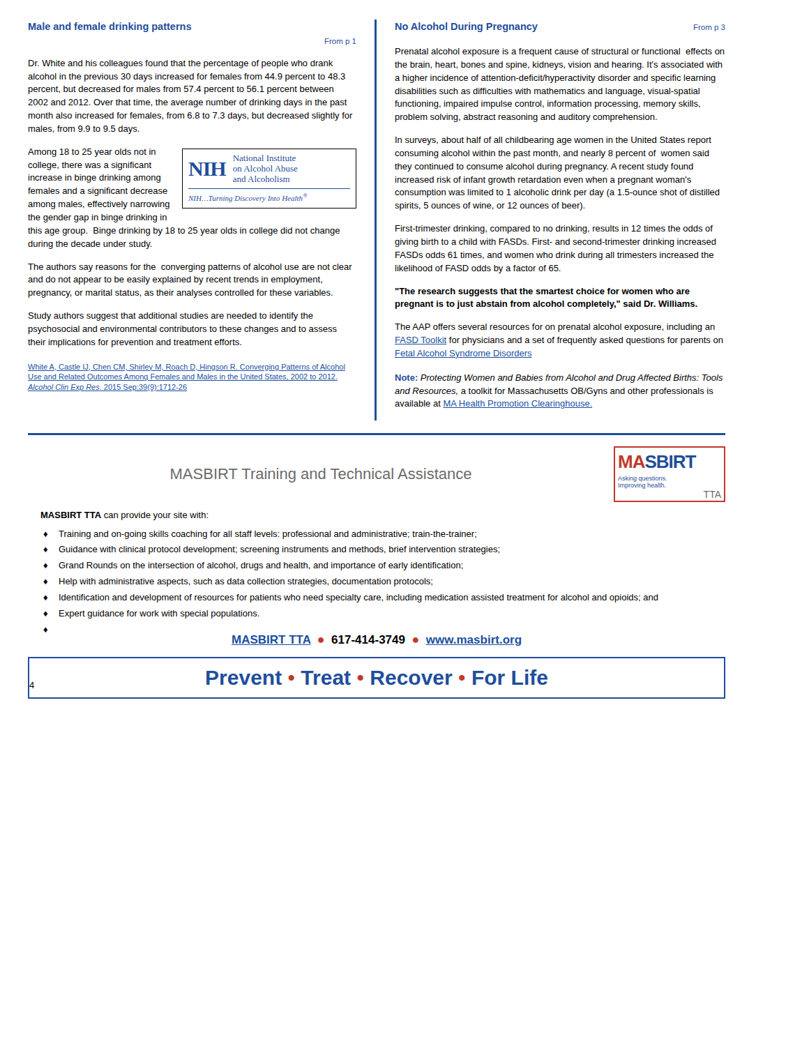Male and female drinking patterns
From p 1
Dr. White and his colleagues found that the percentage of people who drank alcohol in the previous 30 days increased for females from 44.9 percent to 48.3 percent, but decreased for males from 57.4 percent to 56.1 percent between 2002 and 2012. Over that time, the average number of drinking days in the past month also increased for females, from 6.8 to 7.3 days, but decreased slightly for males, from 9.9 to 9.5 days.
NIH
National Institute
on Alcohol Abuse
and Alcoholism
NIH…Turning Discovery Into Health®
Among 18 to 25 year olds not in college, there was a significant increase in binge drinking among females and a significant decrease among males, effectively narrowing the gender gap in binge drinking in this age group. Binge drinking by 18 to 25 year olds in college did not change during the decade under study.
The authors say reasons for the converging patterns of alcohol use are not clear and do not appear to be easily explained by recent trends in employment, pregnancy, or marital status, as their analyses controlled for these variables.
Study authors suggest that additional studies are needed to identify the psychosocial and environ­mental contributors to these changes and to assess their implications for prevention and treatment efforts.
White A, Castle IJ, Chen CM, Shirley M, Roach D, Hingson R. Converging Patterns of Alcohol Use and Related Outcomes Among Females and Males in the United States, 2002 to 2012. Alcohol Clin Exp Res. 2015 Sep;39(9):1712-26
No Alcohol During Pregnancy
From p 3
Prenatal alcohol exposure is a frequent cause of structural or functional effects on the brain, heart, bones and spine, kidneys, vision and hearing. It's associated with a higher incidence of attention-deficit/hyperactivity disorder and specific learning disabilities such as difficulties with mathematics and language, visual-spatial functioning, impaired impulse control, information processing, memory skills, problem solving, abstract reasoning and auditory comprehension.
In surveys, about half of all childbearing age women in the United States report consuming alcohol within the past month, and nearly 8 percent of women said they continued to consume alcohol during pregnancy. A recent study found increased risk of infant growth retardation even when a pregnant woman's consumption was limited to 1 alcoholic drink per day (a 1.5-ounce shot of distilled spirits, 5 ounces of wine, or 12 ounces of beer).
First-trimester drinking, compared to no drinking, results in 12 times the odds of giving birth to a child with FASDs. First- and second-trimester drinking increased FASDs odds 61 times, and women who drink during all trimesters increased the likelihood of FASD odds by a factor of 65.
"The research suggests that the smartest choice for women who are pregnant is to just abstain from alcohol completely," said Dr. Williams.
The AAP offers several resources for on prenatal alcohol exposure, including an FASD Toolkit for physicians and a set of frequently asked questions for parents on Fetal Alcohol Syndrome Disorders
Note: Protecting Women and Babies from Alcohol and Drug Affected Births: Tools and Resources, a toolkit for Massachusetts OB/Gyns and other professionals is available at MA Health Promotion Clearinghouse.
MASBIRT Training and Technical Assistance
MA SBIRT
Asking questions.
Improving health.
TTA
MASBIRT TTA can provide your site with:
Training and on-going skills coaching for all staff levels: professional and administrative; train-the-trainer;
Guidance with clinical protocol development; screening instruments and methods, brief intervention strategies;
Grand Rounds on the intersection of alcohol, drugs and health, and importance of early identification;
Help with administrative aspects, such as data collection strategies, documentation protocols;
Identification and development of resources for patients who need specialty care, including medication assisted treatment for alcohol and opioids; and
Expert guidance for work with special populations.
MASBIRT TTA ● 617-414-3749 ● www.masbirt.org
Prevent • Treat • Recover • For Life
4